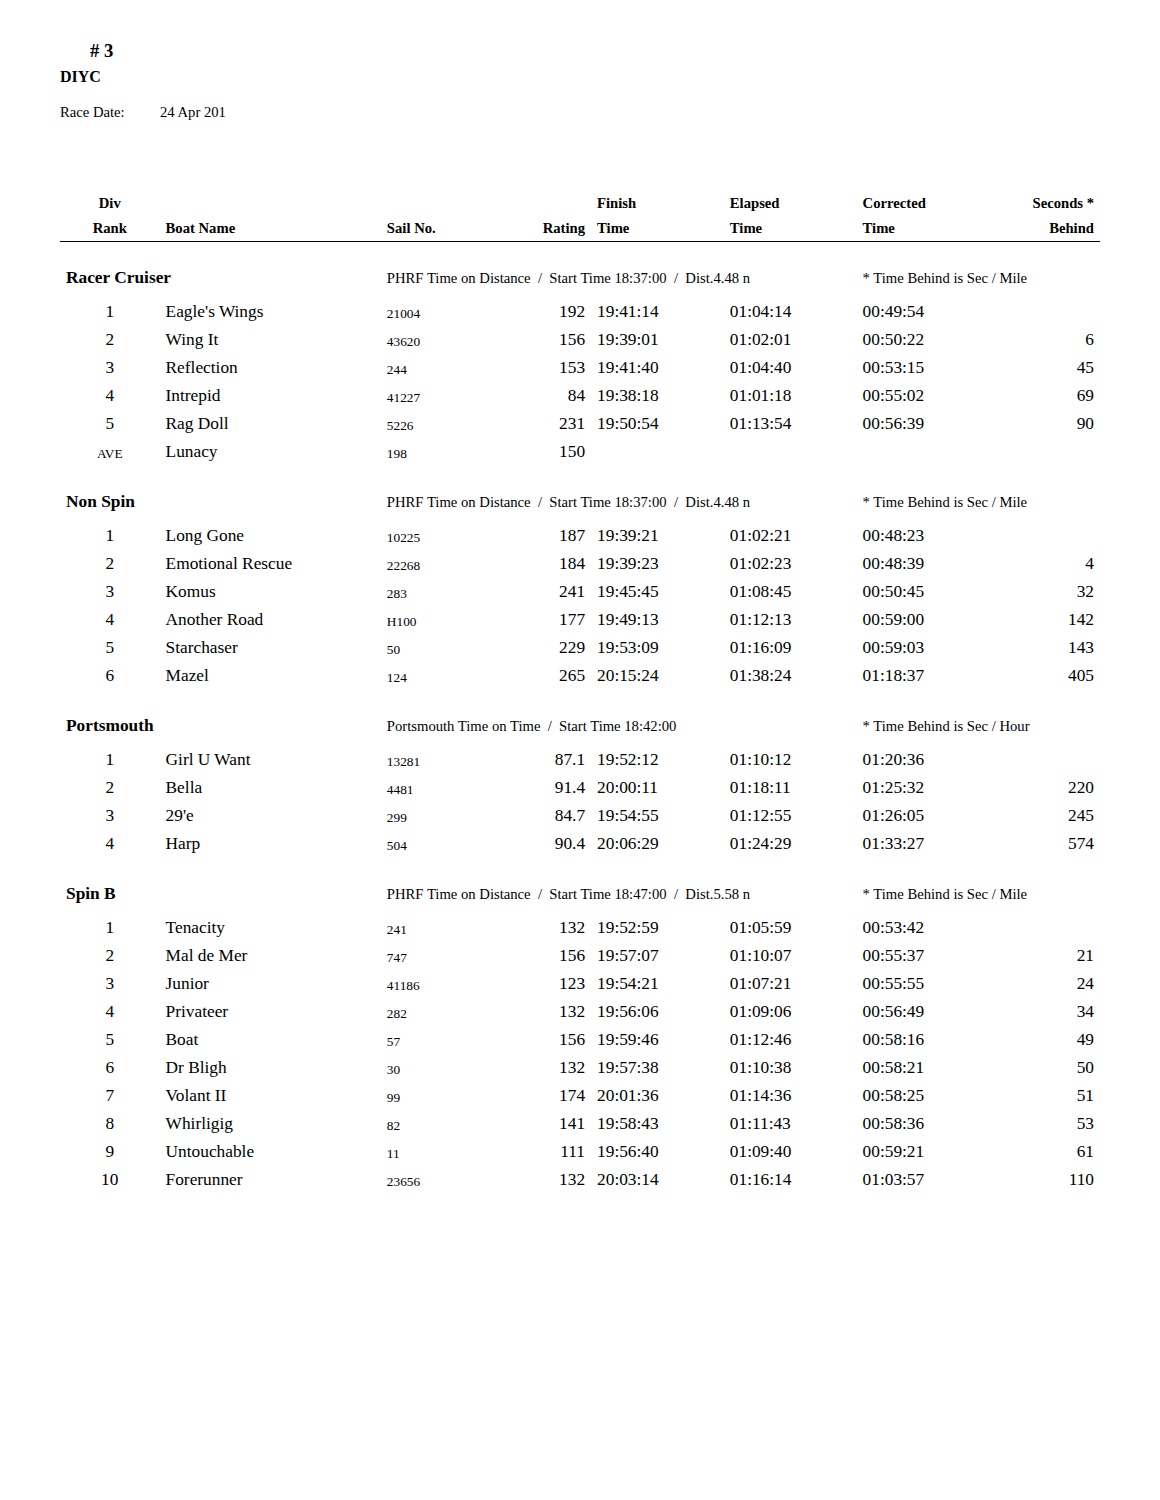# 3
DIYC
Race Date: 24 Apr 201
| Div | | | | Finish | Elapsed | Corrected | Seconds * |
| --- | --- | --- | --- | --- | --- | --- | --- |
| Rank | Boat Name | Sail No. | Rating | Time | Time | Time | Behind |
| Racer Cruiser | PHRF Time on Distance / Start Time 18:37:00 / Dist.4.48 n | * Time Behind is Sec / Mile |
| 1 | Eagle's Wings | 21004 | 192 | 19:41:14 | 01:04:14 | 00:49:54 | |
| 2 | Wing It | 43620 | 156 | 19:39:01 | 01:02:01 | 00:50:22 | 6 |
| 3 | Reflection | 244 | 153 | 19:41:40 | 01:04:40 | 00:53:15 | 45 |
| 4 | Intrepid | 41227 | 84 | 19:38:18 | 01:01:18 | 00:55:02 | 69 |
| 5 | Rag Doll | 5226 | 231 | 19:50:54 | 01:13:54 | 00:56:39 | 90 |
| AVE | Lunacy | 198 | 150 | | | | |
| Non Spin | PHRF Time on Distance / Start Time 18:37:00 / Dist.4.48 n | * Time Behind is Sec / Mile |
| 1 | Long Gone | 10225 | 187 | 19:39:21 | 01:02:21 | 00:48:23 | |
| 2 | Emotional Rescue | 22268 | 184 | 19:39:23 | 01:02:23 | 00:48:39 | 4 |
| 3 | Komus | 283 | 241 | 19:45:45 | 01:08:45 | 00:50:45 | 32 |
| 4 | Another Road | H100 | 177 | 19:49:13 | 01:12:13 | 00:59:00 | 142 |
| 5 | Starchaser | 50 | 229 | 19:53:09 | 01:16:09 | 00:59:03 | 143 |
| 6 | Mazel | 124 | 265 | 20:15:24 | 01:38:24 | 01:18:37 | 405 |
| Portsmouth | Portsmouth Time on Time / Start Time 18:42:00 | * Time Behind is Sec / Hour |
| 1 | Girl U Want | 13281 | 87.1 | 19:52:12 | 01:10:12 | 01:20:36 | |
| 2 | Bella | 4481 | 91.4 | 20:00:11 | 01:18:11 | 01:25:32 | 220 |
| 3 | 29'e | 299 | 84.7 | 19:54:55 | 01:12:55 | 01:26:05 | 245 |
| 4 | Harp | 504 | 90.4 | 20:06:29 | 01:24:29 | 01:33:27 | 574 |
| Spin B | PHRF Time on Distance / Start Time 18:47:00 / Dist.5.58 n | * Time Behind is Sec / Mile |
| 1 | Tenacity | 241 | 132 | 19:52:59 | 01:05:59 | 00:53:42 | |
| 2 | Mal de Mer | 747 | 156 | 19:57:07 | 01:10:07 | 00:55:37 | 21 |
| 3 | Junior | 41186 | 123 | 19:54:21 | 01:07:21 | 00:55:55 | 24 |
| 4 | Privateer | 282 | 132 | 19:56:06 | 01:09:06 | 00:56:49 | 34 |
| 5 | Boat | 57 | 156 | 19:59:46 | 01:12:46 | 00:58:16 | 49 |
| 6 | Dr Bligh | 30 | 132 | 19:57:38 | 01:10:38 | 00:58:21 | 50 |
| 7 | Volant II | 99 | 174 | 20:01:36 | 01:14:36 | 00:58:25 | 51 |
| 8 | Whirligig | 82 | 141 | 19:58:43 | 01:11:43 | 00:58:36 | 53 |
| 9 | Untouchable | 11 | 111 | 19:56:40 | 01:09:40 | 00:59:21 | 61 |
| 10 | Forerunner | 23656 | 132 | 20:03:14 | 01:16:14 | 01:03:57 | 110 |